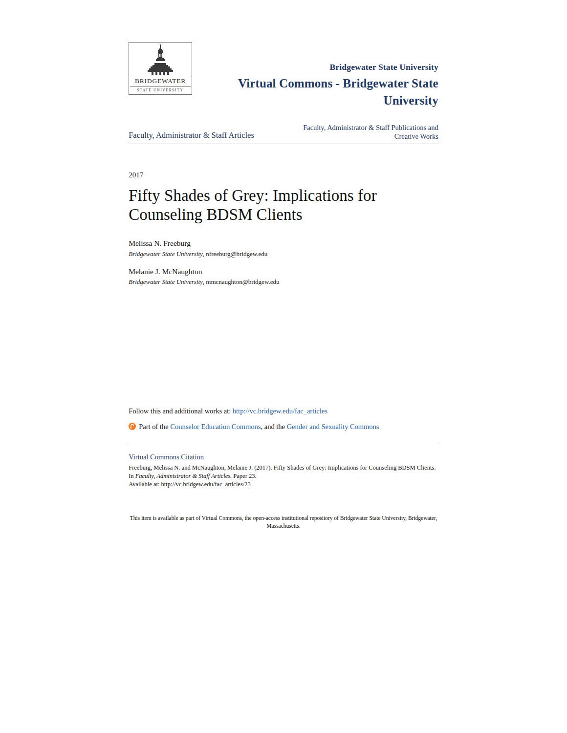BRIDGEWATER
STATE UNIVERSITY
Bridgewater State University
Virtual Commons - Bridgewater State University
Faculty, Administrator & Staff Articles
Faculty, Administrator & Staff Publications and Creative Works
2017
Fifty Shades of Grey: Implications for Counseling BDSM Clients
Melissa N. Freeburg
Bridgewater State University, nfreeburg@bridgew.edu
Melanie J. McNaughton
Bridgewater State University, mmcnaughton@bridgew.edu
Follow this and additional works at: http://vc.bridgew.edu/fac_articles
Part of the Counselor Education Commons, and the Gender and Sexuality Commons
Virtual Commons Citation
Freeburg, Melissa N. and McNaughton, Melanie J. (2017). Fifty Shades of Grey: Implications for Counseling BDSM Clients. In Faculty, Administrator & Staff Articles. Paper 23.
Available at: http://vc.bridgew.edu/fac_articles/23
This item is available as part of Virtual Commons, the open-access institutional repository of Bridgewater State University, Bridgewater, Massachusetts.